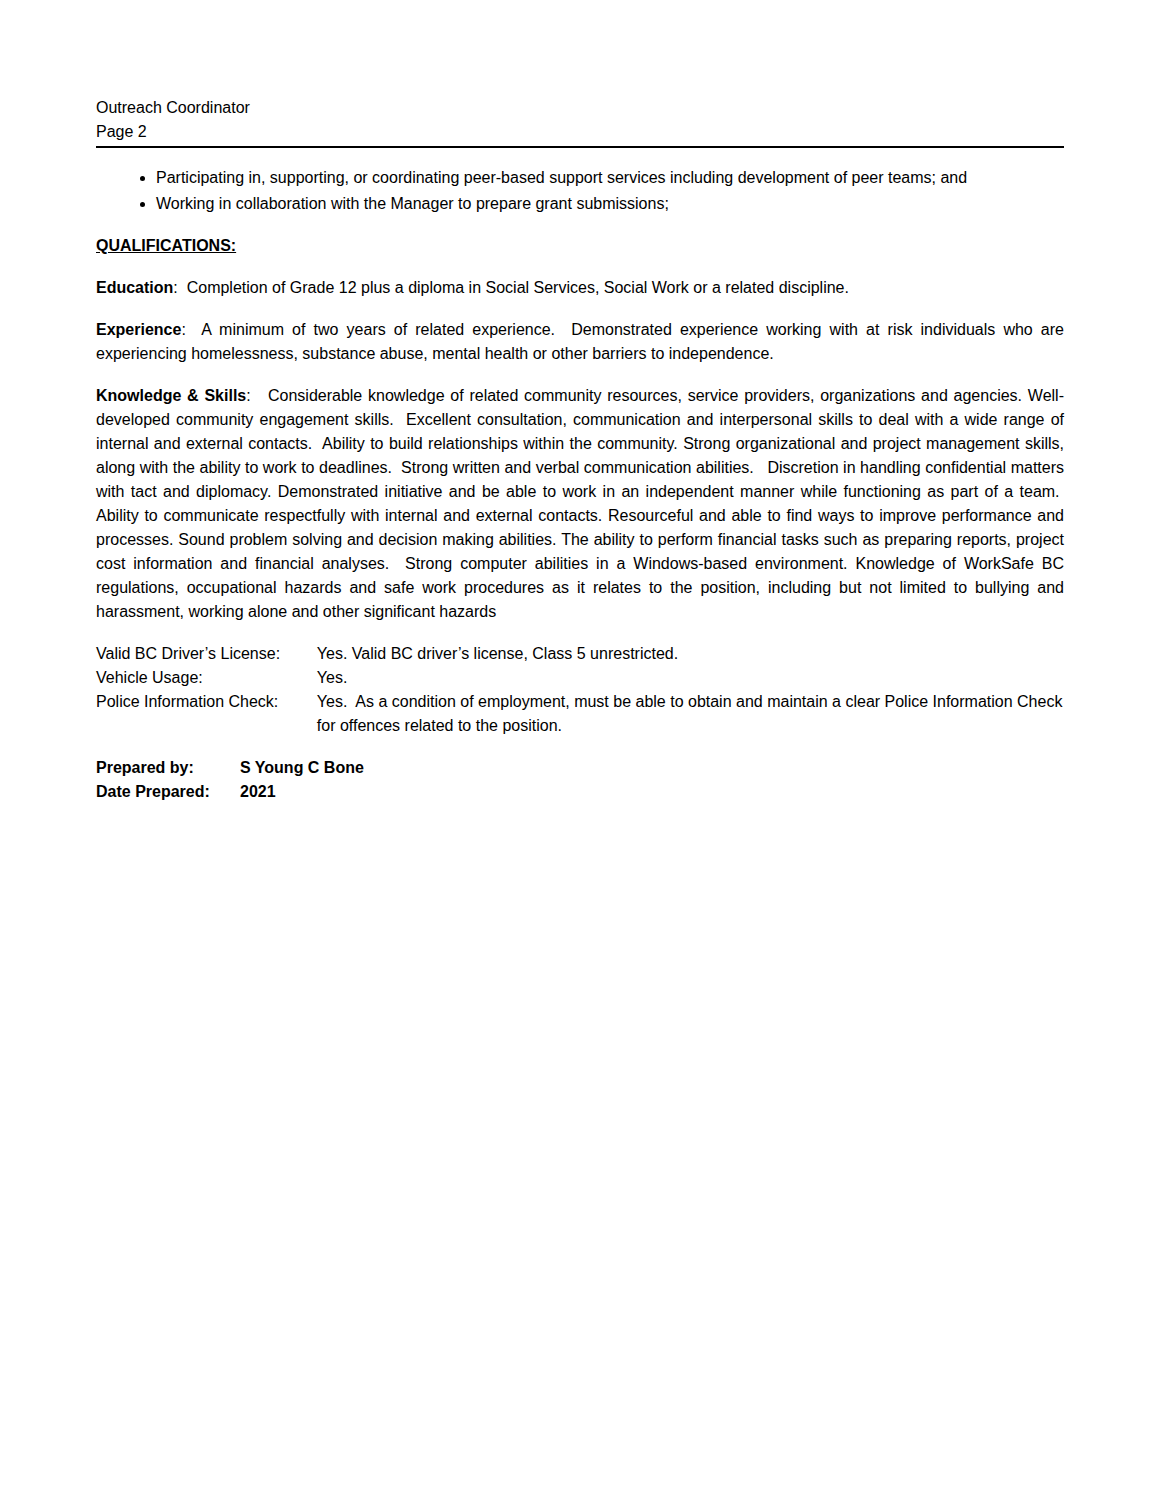Outreach Coordinator
Page 2
Participating in, supporting, or coordinating peer-based support services including development of peer teams; and
Working in collaboration with the Manager to prepare grant submissions;
QUALIFICATIONS:
Education: Completion of Grade 12 plus a diploma in Social Services, Social Work or a related discipline.
Experience: A minimum of two years of related experience. Demonstrated experience working with at risk individuals who are experiencing homelessness, substance abuse, mental health or other barriers to independence.
Knowledge & Skills: Considerable knowledge of related community resources, service providers, organizations and agencies. Well-developed community engagement skills. Excellent consultation, communication and interpersonal skills to deal with a wide range of internal and external contacts. Ability to build relationships within the community. Strong organizational and project management skills, along with the ability to work to deadlines. Strong written and verbal communication abilities. Discretion in handling confidential matters with tact and diplomacy. Demonstrated initiative and be able to work in an independent manner while functioning as part of a team. Ability to communicate respectfully with internal and external contacts. Resourceful and able to find ways to improve performance and processes. Sound problem solving and decision making abilities. The ability to perform financial tasks such as preparing reports, project cost information and financial analyses. Strong computer abilities in a Windows-based environment. Knowledge of WorkSafe BC regulations, occupational hazards and safe work procedures as it relates to the position, including but not limited to bullying and harassment, working alone and other significant hazards
| Valid BC Driver’s License: | Yes. Valid BC driver’s license, Class 5 unrestricted. |
| Vehicle Usage: | Yes. |
| Police Information Check: | Yes. As a condition of employment, must be able to obtain and maintain a clear Police Information Check for offences related to the position. |
| Prepared by: | S Young C Bone |
| Date Prepared: | 2021 |